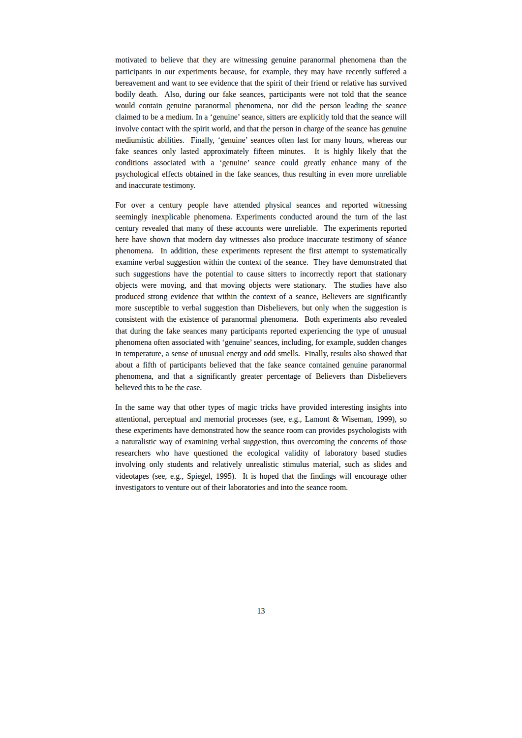motivated to believe that they are witnessing genuine paranormal phenomena than the participants in our experiments because, for example, they may have recently suffered a bereavement and want to see evidence that the spirit of their friend or relative has survived bodily death. Also, during our fake seances, participants were not told that the seance would contain genuine paranormal phenomena, nor did the person leading the seance claimed to be a medium. In a ‘genuine’ seance, sitters are explicitly told that the seance will involve contact with the spirit world, and that the person in charge of the seance has genuine mediumistic abilities. Finally, ‘genuine’ seances often last for many hours, whereas our fake seances only lasted approximately fifteen minutes. It is highly likely that the conditions associated with a ‘genuine’ seance could greatly enhance many of the psychological effects obtained in the fake seances, thus resulting in even more unreliable and inaccurate testimony.
For over a century people have attended physical seances and reported witnessing seemingly inexplicable phenomena. Experiments conducted around the turn of the last century revealed that many of these accounts were unreliable. The experiments reported here have shown that modern day witnesses also produce inaccurate testimony of séance phenomena. In addition, these experiments represent the first attempt to systematically examine verbal suggestion within the context of the seance. They have demonstrated that such suggestions have the potential to cause sitters to incorrectly report that stationary objects were moving, and that moving objects were stationary. The studies have also produced strong evidence that within the context of a seance, Believers are significantly more susceptible to verbal suggestion than Disbelievers, but only when the suggestion is consistent with the existence of paranormal phenomena. Both experiments also revealed that during the fake seances many participants reported experiencing the type of unusual phenomena often associated with ‘genuine’ seances, including, for example, sudden changes in temperature, a sense of unusual energy and odd smells. Finally, results also showed that about a fifth of participants believed that the fake seance contained genuine paranormal phenomena, and that a significantly greater percentage of Believers than Disbelievers believed this to be the case.
In the same way that other types of magic tricks have provided interesting insights into attentional, perceptual and memorial processes (see, e.g., Lamont & Wiseman, 1999), so these experiments have demonstrated how the seance room can provides psychologists with a naturalistic way of examining verbal suggestion, thus overcoming the concerns of those researchers who have questioned the ecological validity of laboratory based studies involving only students and relatively unrealistic stimulus material, such as slides and videotapes (see, e.g., Spiegel, 1995). It is hoped that the findings will encourage other investigators to venture out of their laboratories and into the seance room.
13